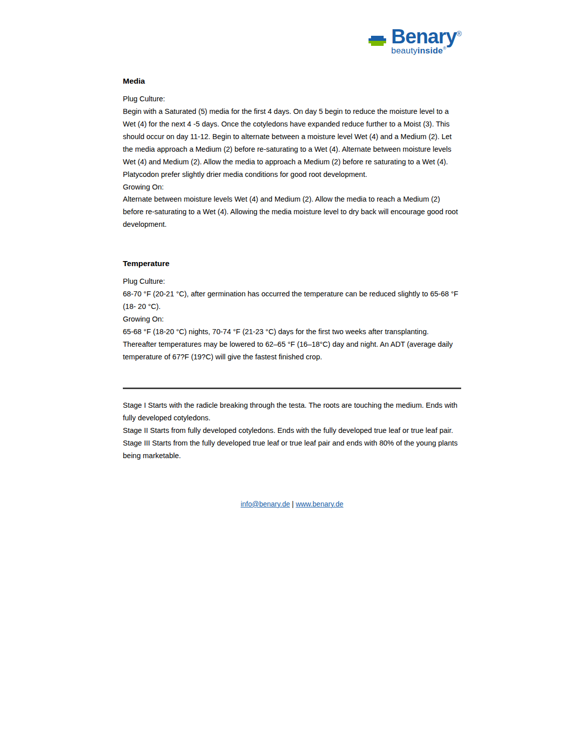Benary®
beautyinside®
Media
Plug Culture:
Begin with a Saturated (5) media for the first 4 days. On day 5 begin to reduce the moisture level to a Wet (4) for the next 4 -5 days. Once the cotyledons have expanded reduce further to a Moist (3). This should occur on day 11-12. Begin to alternate between a moisture level Wet (4) and a Medium (2). Let the media approach a Medium (2) before re-saturating to a Wet (4). Alternate between moisture levels Wet (4) and Medium (2). Allow the media to approach a Medium (2) before re saturating to a Wet (4). Platycodon prefer slightly drier media conditions for good root development.
Growing On:
Alternate between moisture levels Wet (4) and Medium (2). Allow the media to reach a Medium (2) before re-saturating to a Wet (4). Allowing the media moisture level to dry back will encourage good root development.
Temperature
Plug Culture:
68-70 °F (20-21 °C), after germination has occurred the temperature can be reduced slightly to 65-68 °F (18- 20 °C).
Growing On:
65-68 °F (18-20 °C) nights, 70-74 °F (21-23 °C) days for the first two weeks after transplanting. Thereafter temperatures may be lowered to 62–65 °F (16–18°C) day and night. An ADT (average daily temperature of 67?F (19?C) will give the fastest finished crop.
Stage I Starts with the radicle breaking through the testa. The roots are touching the medium. Ends with fully developed cotyledons.
Stage II Starts from fully developed cotyledons. Ends with the fully developed true leaf or true leaf pair.
Stage III Starts from the fully developed true leaf or true leaf pair and ends with 80% of the young plants being marketable.
info@benary.de | www.benary.de